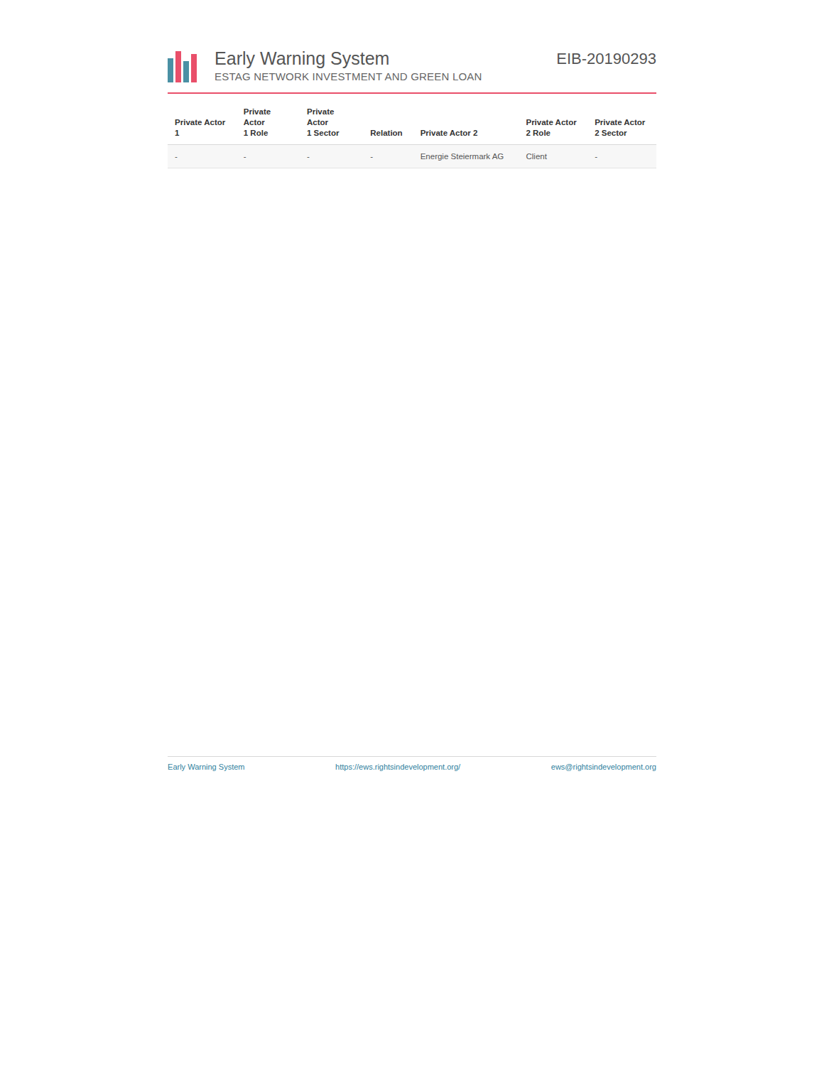Early Warning System
ESTAG NETWORK INVESTMENT AND GREEN LOAN
EIB-20190293
| Private Actor 1 | Private Actor 1 Role | Private Actor 1 Sector | Relation | Private Actor 2 | Private Actor 2 Role | Private Actor 2 Sector |
| --- | --- | --- | --- | --- | --- | --- |
| - | - | - | - | Energie Steiermark AG | Client | - |
Early Warning System
https://ews.rightsindevelopment.org/
ews@rightsindevelopment.org